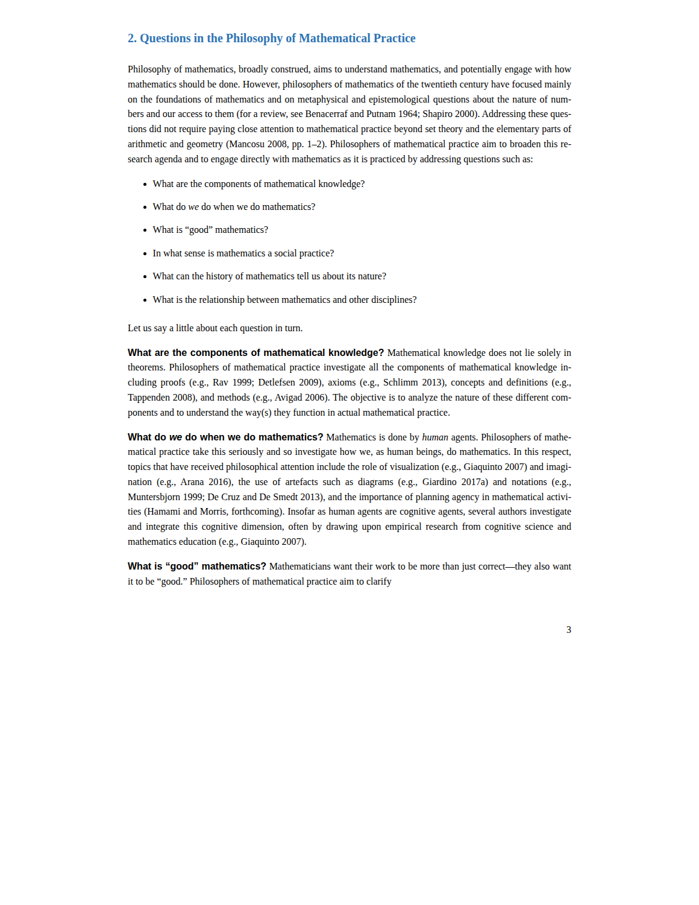2. Questions in the Philosophy of Mathematical Practice
Philosophy of mathematics, broadly construed, aims to understand mathematics, and potentially engage with how mathematics should be done. However, philosophers of mathematics of the twentieth century have focused mainly on the foundations of mathematics and on metaphysical and epistemological questions about the nature of numbers and our access to them (for a review, see Benacerraf and Putnam 1964; Shapiro 2000). Addressing these questions did not require paying close attention to mathematical practice beyond set theory and the elementary parts of arithmetic and geometry (Mancosu 2008, pp. 1–2). Philosophers of mathematical practice aim to broaden this research agenda and to engage directly with mathematics as it is practiced by addressing questions such as:
What are the components of mathematical knowledge?
What do we do when we do mathematics?
What is “good” mathematics?
In what sense is mathematics a social practice?
What can the history of mathematics tell us about its nature?
What is the relationship between mathematics and other disciplines?
Let us say a little about each question in turn.
What are the components of mathematical knowledge? Mathematical knowledge does not lie solely in theorems. Philosophers of mathematical practice investigate all the components of mathematical knowledge including proofs (e.g., Rav 1999; Detlefsen 2009), axioms (e.g., Schlimm 2013), concepts and definitions (e.g., Tappenden 2008), and methods (e.g., Avigad 2006). The objective is to analyze the nature of these different components and to understand the way(s) they function in actual mathematical practice.
What do we do when we do mathematics? Mathematics is done by human agents. Philosophers of mathematical practice take this seriously and so investigate how we, as human beings, do mathematics. In this respect, topics that have received philosophical attention include the role of visualization (e.g., Giaquinto 2007) and imagination (e.g., Arana 2016), the use of artefacts such as diagrams (e.g., Giardino 2017a) and notations (e.g., Muntersbjorn 1999; De Cruz and De Smedt 2013), and the importance of planning agency in mathematical activities (Hamami and Morris, forthcoming). Insofar as human agents are cognitive agents, several authors investigate and integrate this cognitive dimension, often by drawing upon empirical research from cognitive science and mathematics education (e.g., Giaquinto 2007).
What is “good” mathematics? Mathematicians want their work to be more than just correct—they also want it to be “good.” Philosophers of mathematical practice aim to clarify
3